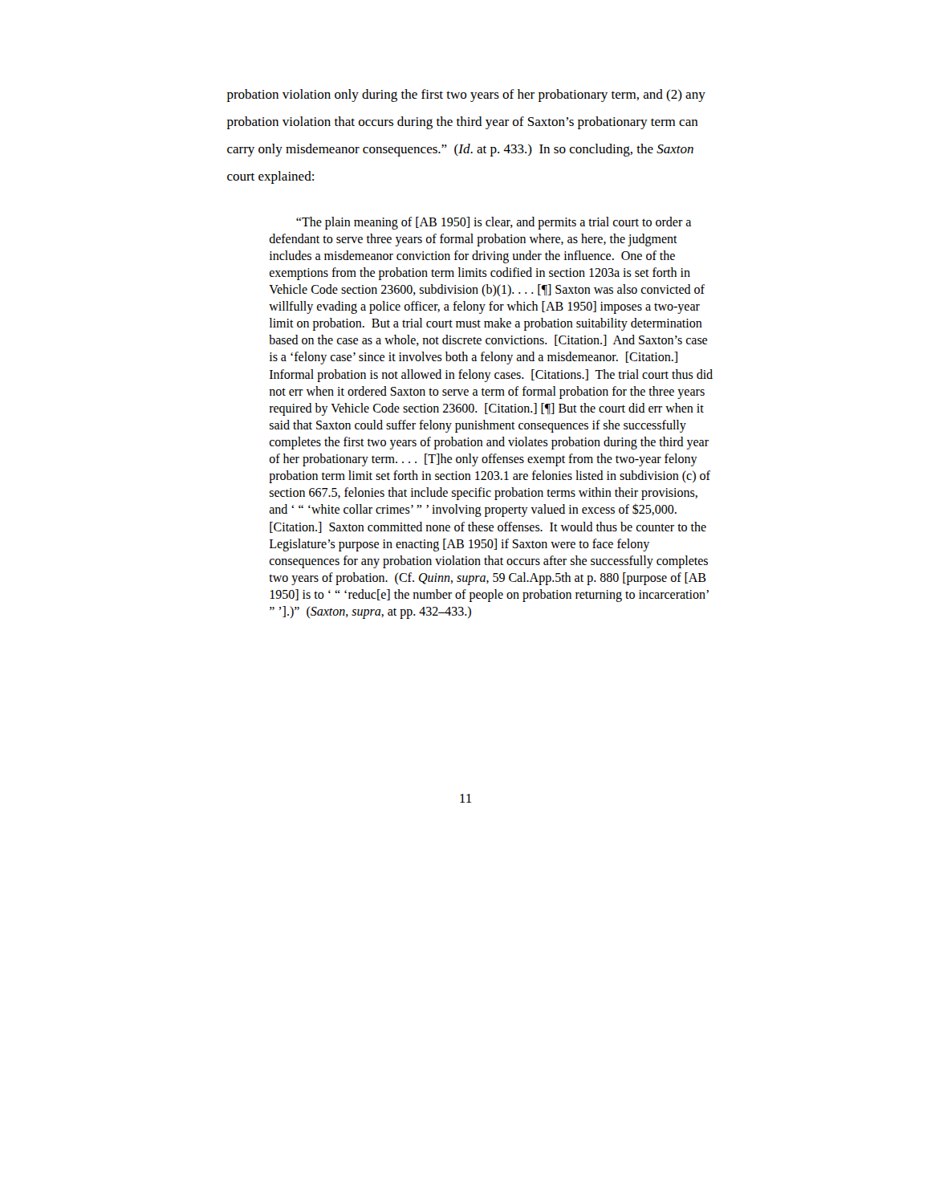probation violation only during the first two years of her probationary term, and (2) any probation violation that occurs during the third year of Saxton’s probationary term can carry only misdemeanor consequences.” (Id. at p. 433.) In so concluding, the Saxton court explained:
“The plain meaning of [AB 1950] is clear, and permits a trial court to order a defendant to serve three years of formal probation where, as here, the judgment includes a misdemeanor conviction for driving under the influence. One of the exemptions from the probation term limits codified in section 1203a is set forth in Vehicle Code section 23600, subdivision (b)(1). . . . [¶] Saxton was also convicted of willfully evading a police officer, a felony for which [AB 1950] imposes a two-year limit on probation. But a trial court must make a probation suitability determination based on the case as a whole, not discrete convictions. [Citation.] And Saxton’s case is a ‘felony case’ since it involves both a felony and a misdemeanor. [Citation.] Informal probation is not allowed in felony cases. [Citations.] The trial court thus did not err when it ordered Saxton to serve a term of formal probation for the three years required by Vehicle Code section 23600. [Citation.] [¶] But the court did err when it said that Saxton could suffer felony punishment consequences if she successfully completes the first two years of probation and violates probation during the third year of her probationary term. . . . [T]he only offenses exempt from the two-year felony probation term limit set forth in section 1203.1 are felonies listed in subdivision (c) of section 667.5, felonies that include specific probation terms within their provisions, and ‘ “ ‘white collar crimes’ ” ’ involving property valued in excess of $25,000. [Citation.] Saxton committed none of these offenses. It would thus be counter to the Legislature’s purpose in enacting [AB 1950] if Saxton were to face felony consequences for any probation violation that occurs after she successfully completes two years of probation. (Cf. Quinn, supra, 59 Cal.App.5th at p. 880 [purpose of [AB 1950] is to ‘ “ ‘reduc[e] the number of people on probation returning to incarceration’ ” ’].)” (Saxton, supra, at pp. 432–433.)
11